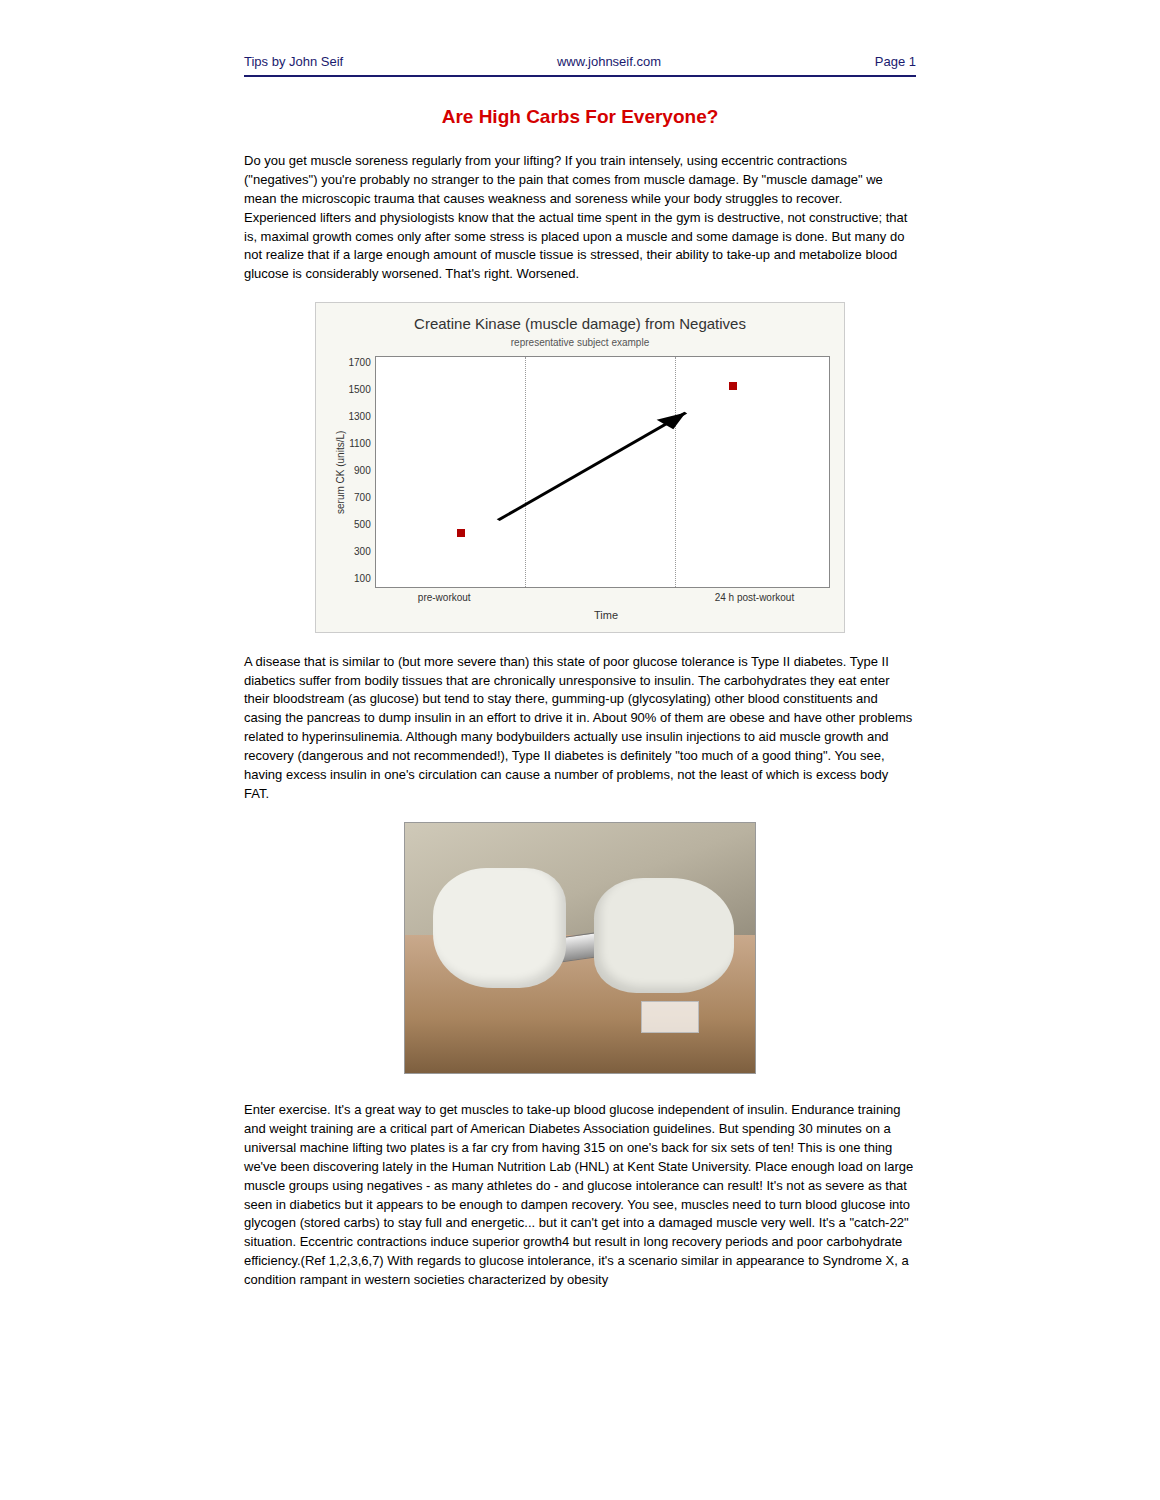Tips by John Seif
www.johnseif.com
Page 1
Are High Carbs For Everyone?
Do you get muscle soreness regularly from your lifting? If you train intensely, using eccentric contractions ("negatives") you're probably no stranger to the pain that comes from muscle damage. By "muscle damage" we mean the microscopic trauma that causes weakness and soreness while your body struggles to recover. Experienced lifters and physiologists know that the actual time spent in the gym is destructive, not constructive; that is, maximal growth comes only after some stress is placed upon a muscle and some damage is done. But many do not realize that if a large enough amount of muscle tissue is stressed, their ability to take-up and metabolize blood glucose is considerably worsened. That's right. Worsened.
Creatine Kinase (muscle damage) from Negatives
representative subject example
serum CK (units/L)
1700 1500 1300 1100 900 700 500 300 100
pre-workout 24 h post-workout
Time
A disease that is similar to (but more severe than) this state of poor glucose tolerance is Type II diabetes. Type II diabetics suffer from bodily tissues that are chronically unresponsive to insulin. The carbohydrates they eat enter their bloodstream (as glucose) but tend to stay there, gumming-up (glycosylating) other blood constituents and casing the pancreas to dump insulin in an effort to drive it in. About 90% of them are obese and have other problems related to hyperinsulinemia. Although many bodybuilders actually use insulin injections to aid muscle growth and recovery (dangerous and not recommended!), Type II diabetes is definitely "too much of a good thing". You see, having excess insulin in one's circulation can cause a number of problems, not the least of which is excess body FAT.
Enter exercise. It's a great way to get muscles to take-up blood glucose independent of insulin. Endurance training and weight training are a critical part of American Diabetes Association guidelines. But spending 30 minutes on a universal machine lifting two plates is a far cry from having 315 on one's back for six sets of ten! This is one thing we've been discovering lately in the Human Nutrition Lab (HNL) at Kent State University. Place enough load on large muscle groups using negatives - as many athletes do - and glucose intolerance can result! It's not as severe as that seen in diabetics but it appears to be enough to dampen recovery. You see, muscles need to turn blood glucose into glycogen (stored carbs) to stay full and energetic... but it can't get into a damaged muscle very well. It's a "catch-22" situation. Eccentric contractions induce superior growth4 but result in long recovery periods and poor carbohydrate efficiency.(Ref 1,2,3,6,7) With regards to glucose intolerance, it's a scenario similar in appearance to Syndrome X, a condition rampant in western societies characterized by obesity